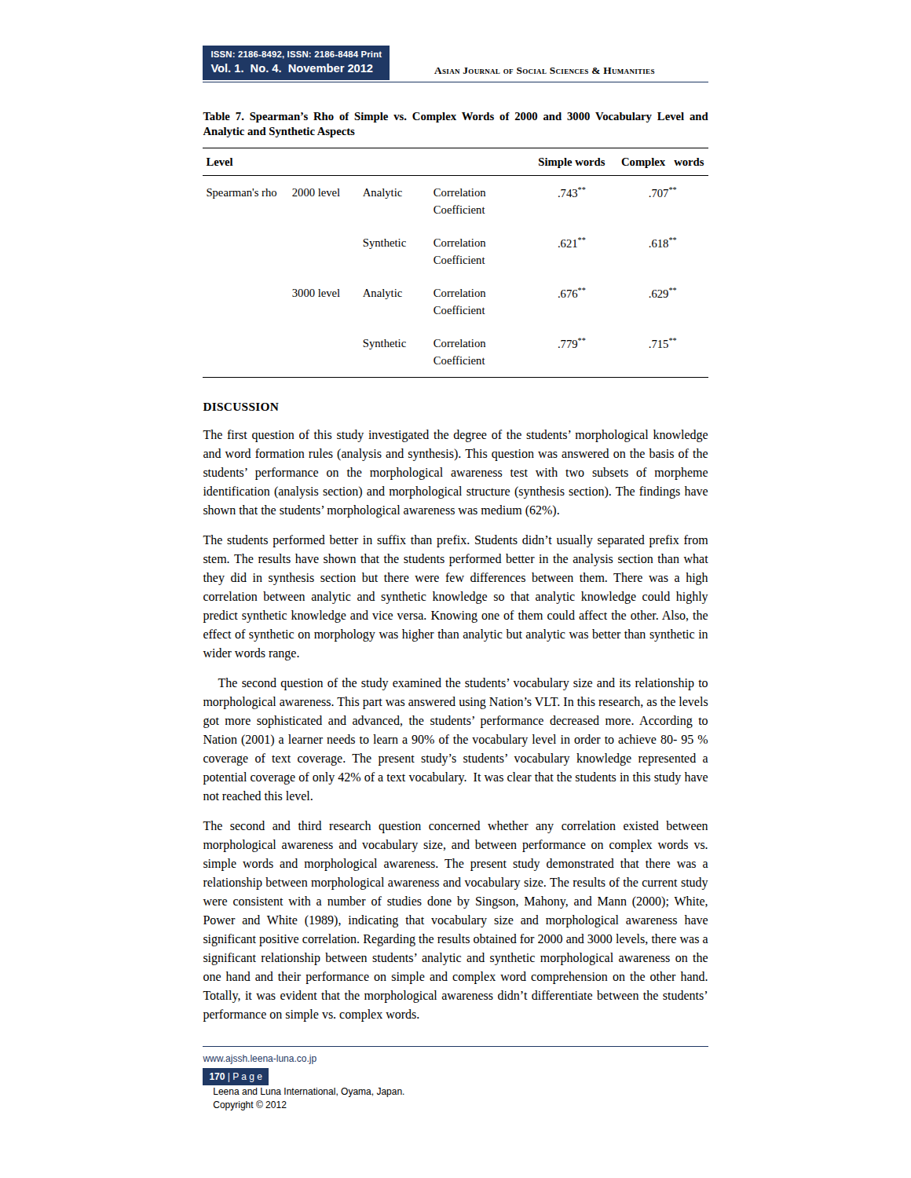ISSN: 2186-8492, ISSN: 2186-8484 Print
Vol. 1. No. 4. November 2012
Asian Journal of Social Sciences & Humanities
Table 7. Spearman’s Rho of Simple vs. Complex Words of 2000 and 3000 Vocabulary Level and Analytic and Synthetic Aspects
| Level | | | | Simple words | Complex words |
| --- | --- | --- | --- | --- | --- |
| Spearman's rho | 2000 level | Analytic | Correlation Coefficient | .743 ** | .707 ** |
| | | Synthetic | Correlation Coefficient | .621 ** | .618 ** |
| | 3000 level | Analytic | Correlation Coefficient | .676 ** | .629 ** |
| | | Synthetic | Correlation Coefficient | .779 ** | .715 ** |
DISCUSSION
The first question of this study investigated the degree of the students’ morphological knowledge and word formation rules (analysis and synthesis). This question was answered on the basis of the students’ performance on the morphological awareness test with two subsets of morpheme identification (analysis section) and morphological structure (synthesis section). The findings have shown that the students’ morphological awareness was medium (62%).
The students performed better in suffix than prefix. Students didn’t usually separated prefix from stem. The results have shown that the students performed better in the analysis section than what they did in synthesis section but there were few differences between them. There was a high correlation between analytic and synthetic knowledge so that analytic knowledge could highly predict synthetic knowledge and vice versa. Knowing one of them could affect the other. Also, the effect of synthetic on morphology was higher than analytic but analytic was better than synthetic in wider words range.
The second question of the study examined the students’ vocabulary size and its relationship to morphological awareness. This part was answered using Nation’s VLT. In this research, as the levels got more sophisticated and advanced, the students’ performance decreased more. According to Nation (2001) a learner needs to learn a 90% of the vocabulary level in order to achieve 80- 95 % coverage of text coverage. The present study’s students’ vocabulary knowledge represented a potential coverage of only 42% of a text vocabulary. It was clear that the students in this study have not reached this level.
The second and third research question concerned whether any correlation existed between morphological awareness and vocabulary size, and between performance on complex words vs. simple words and morphological awareness. The present study demonstrated that there was a relationship between morphological awareness and vocabulary size. The results of the current study were consistent with a number of studies done by Singson, Mahony, and Mann (2000); White, Power and White (1989), indicating that vocabulary size and morphological awareness have significant positive correlation. Regarding the results obtained for 2000 and 3000 levels, there was a significant relationship between students’ analytic and synthetic morphological awareness on the one hand and their performance on simple and complex word comprehension on the other hand. Totally, it was evident that the morphological awareness didn’t differentiate between the students’ performance on simple vs. complex words.
www.ajssh.leena-luna.co.jp
170 | P a g e
Leena and Luna International, Oyama, Japan.
Copyright © 2012